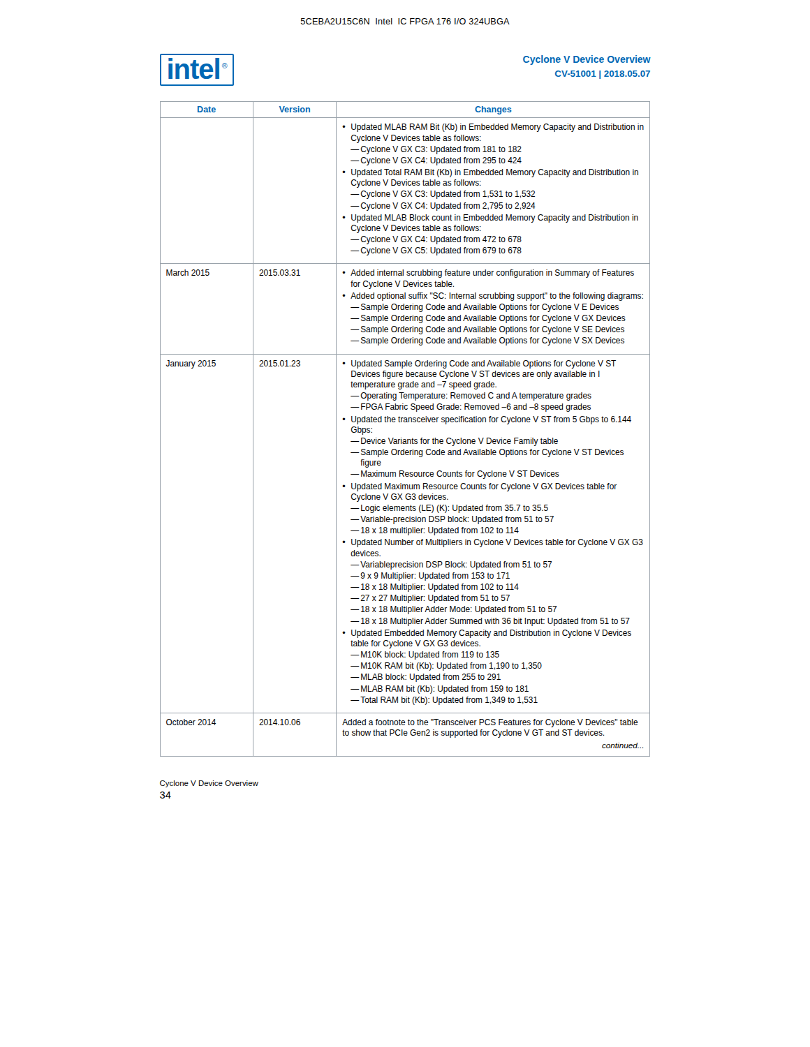5CEBA2U15C6N Intel IC FPGA 176 I/O 324UBGA
intel®
Cyclone V Device Overview
CV-51001 | 2018.05.07
| Date | Version | Changes |
| --- | --- | --- |
| | | Updated MLAB RAM Bit (Kb) in Embedded Memory Capacity and Distribution in Cyclone V Devices table as follows: Cyclone V GX C3: Updated from 181 to 182 Cyclone V GX C4: Updated from 295 to 424 Updated Total RAM Bit (Kb) in Embedded Memory Capacity and Distribution in Cyclone V Devices table as follows: Cyclone V GX C3: Updated from 1,531 to 1,532 Cyclone V GX C4: Updated from 2,795 to 2,924 Updated MLAB Block count in Embedded Memory Capacity and Distribution in Cyclone V Devices table as follows: Cyclone V GX C4: Updated from 472 to 678 Cyclone V GX C5: Updated from 679 to 678 |
| March 2015 | 2015.03.31 | Added internal scrubbing feature under configuration in Summary of Features for Cyclone V Devices table. Added optional suffix "SC: Internal scrubbing support" to the following diagrams: Sample Ordering Code and Available Options for Cyclone V E Devices Sample Ordering Code and Available Options for Cyclone V GX Devices Sample Ordering Code and Available Options for Cyclone V SE Devices Sample Ordering Code and Available Options for Cyclone V SX Devices |
| January 2015 | 2015.01.23 | Updated Sample Ordering Code and Available Options for Cyclone V ST Devices figure because Cyclone V ST devices are only available in I temperature grade and –7 speed grade. Operating Temperature: Removed C and A temperature grades FPGA Fabric Speed Grade: Removed –6 and –8 speed grades Updated the transceiver specification for Cyclone V ST from 5 Gbps to 6.144 Gbps: Device Variants for the Cyclone V Device Family table Sample Ordering Code and Available Options for Cyclone V ST Devices figure Maximum Resource Counts for Cyclone V ST Devices Updated Maximum Resource Counts for Cyclone V GX Devices table for Cyclone V GX G3 devices. Logic elements (LE) (K): Updated from 35.7 to 35.5 Variable-precision DSP block: Updated from 51 to 57 18 x 18 multiplier: Updated from 102 to 114 Updated Number of Multipliers in Cyclone V Devices table for Cyclone V GX G3 devices. Variableprecision DSP Block: Updated from 51 to 57 9 x 9 Multiplier: Updated from 153 to 171 18 x 18 Multiplier: Updated from 102 to 114 27 x 27 Multiplier: Updated from 51 to 57 18 x 18 Multiplier Adder Mode: Updated from 51 to 57 18 x 18 Multiplier Adder Summed with 36 bit Input: Updated from 51 to 57 Updated Embedded Memory Capacity and Distribution in Cyclone V Devices table for Cyclone V GX G3 devices. M10K block: Updated from 119 to 135 M10K RAM bit (Kb): Updated from 1,190 to 1,350 MLAB block: Updated from 255 to 291 MLAB RAM bit (Kb): Updated from 159 to 181 Total RAM bit (Kb): Updated from 1,349 to 1,531 |
| October 2014 | 2014.10.06 | Added a footnote to the "Transceiver PCS Features for Cyclone V Devices" table to show that PCIe Gen2 is supported for Cyclone V GT and ST devices. continued... |
Cyclone V Device Overview
34